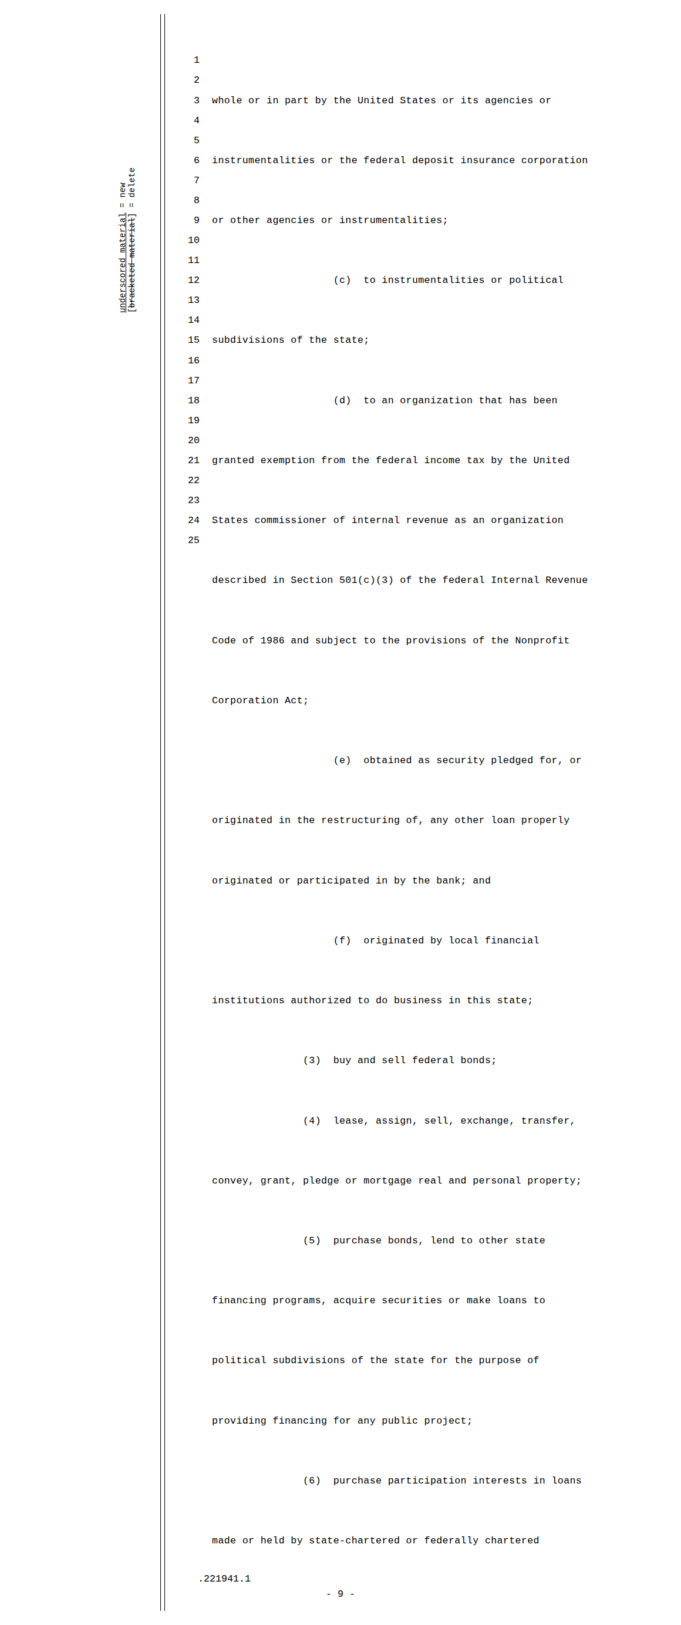underscored material = new
[bracketed material] = delete
1
2
3
4
5
6
7
8
9
10
11
12
13
14
15
16
17
18
19
20
21
22
23
24
25
whole or in part by the United States or its agencies or
instrumentalities or the federal deposit insurance corporation
or other agencies or instrumentalities;
(c) to instrumentalities or political
subdivisions of the state;
(d) to an organization that has been
granted exemption from the federal income tax by the United
States commissioner of internal revenue as an organization
described in Section 501(c)(3) of the federal Internal Revenue
Code of 1986 and subject to the provisions of the Nonprofit
Corporation Act;
(e) obtained as security pledged for, or
originated in the restructuring of, any other loan properly
originated or participated in by the bank; and
(f) originated by local financial
institutions authorized to do business in this state;
(3) buy and sell federal bonds;
(4) lease, assign, sell, exchange, transfer,
convey, grant, pledge or mortgage real and personal property;
(5) purchase bonds, lend to other state
financing programs, acquire securities or make loans to
political subdivisions of the state for the purpose of
providing financing for any public project;
(6) purchase participation interests in loans
made or held by state-chartered or federally chartered
.221941.1
- 9 -